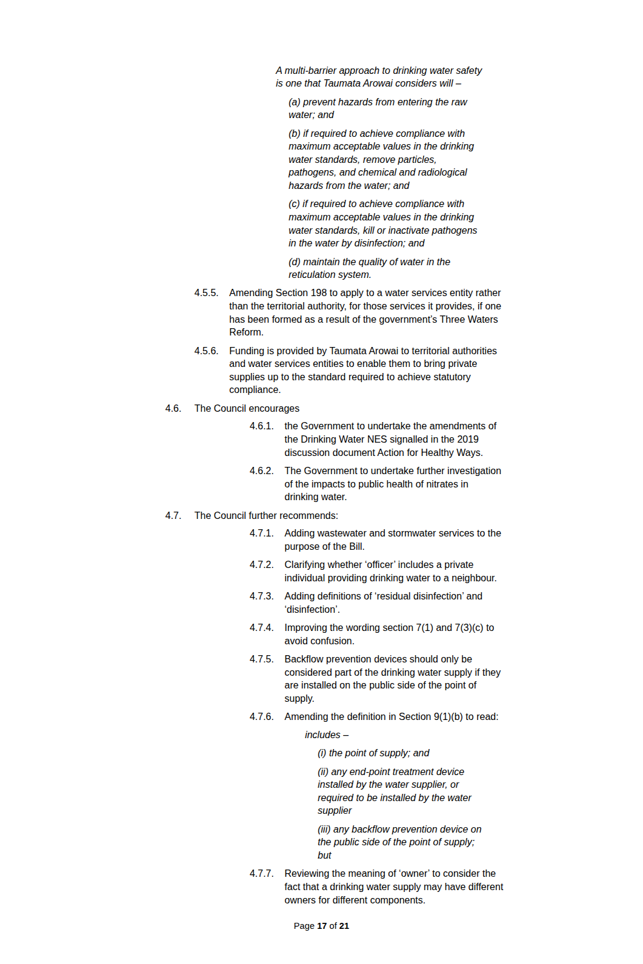A multi-barrier approach to drinking water safety is one that Taumata Arowai considers will –
(a) prevent hazards from entering the raw water; and
(b) if required to achieve compliance with maximum acceptable values in the drinking water standards, remove particles, pathogens, and chemical and radiological hazards from the water; and
(c) if required to achieve compliance with maximum acceptable values in the drinking water standards, kill or inactivate pathogens in the water by disinfection; and
(d) maintain the quality of water in the reticulation system.
4.5.5. Amending Section 198 to apply to a water services entity rather than the territorial authority, for those services it provides, if one has been formed as a result of the government’s Three Waters Reform.
4.5.6. Funding is provided by Taumata Arowai to territorial authorities and water services entities to enable them to bring private supplies up to the standard required to achieve statutory compliance.
4.6. The Council encourages
4.6.1. the Government to undertake the amendments of the Drinking Water NES signalled in the 2019 discussion document Action for Healthy Ways.
4.6.2. The Government to undertake further investigation of the impacts to public health of nitrates in drinking water.
4.7. The Council further recommends:
4.7.1. Adding wastewater and stormwater services to the purpose of the Bill.
4.7.2. Clarifying whether ‘officer’ includes a private individual providing drinking water to a neighbour.
4.7.3. Adding definitions of ‘residual disinfection’ and ‘disinfection’.
4.7.4. Improving the wording section 7(1) and 7(3)(c) to avoid confusion.
4.7.5. Backflow prevention devices should only be considered part of the drinking water supply if they are installed on the public side of the point of supply.
4.7.6. Amending the definition in Section 9(1)(b) to read:
includes –
(i) the point of supply; and
(ii) any end-point treatment device installed by the water supplier, or required to be installed by the water supplier
(iii) any backflow prevention device on the public side of the point of supply; but
4.7.7. Reviewing the meaning of ‘owner’ to consider the fact that a drinking water supply may have different owners for different components.
Page 17 of 21